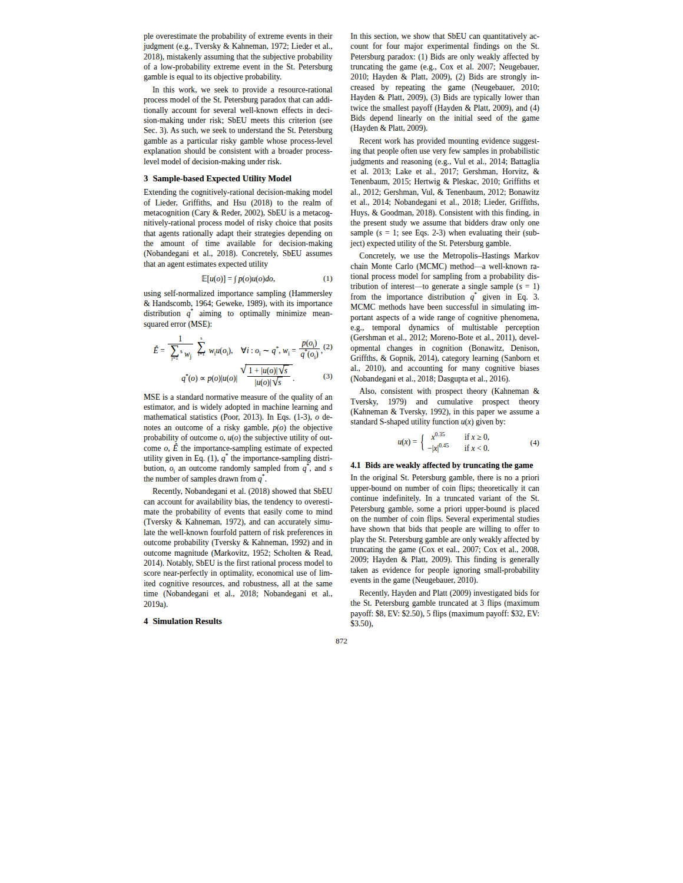ple overestimate the probability of extreme events in their judgment (e.g., Tversky & Kahneman, 1972; Lieder et al., 2018), mistakenly assuming that the subjective probability of a low-probability extreme event in the St. Petersburg gamble is equal to its objective probability.
In this work, we seek to provide a resource-rational process model of the St. Petersburg paradox that can additionally account for several well-known effects in decision-making under risk; SbEU meets this criterion (see Sec. 3). As such, we seek to understand the St. Petersburg gamble as a particular risky gamble whose process-level explanation should be consistent with a broader process-level model of decision-making under risk.
3 Sample-based Expected Utility Model
Extending the cognitively-rational decision-making model of Lieder, Griffiths, and Hsu (2018) to the realm of metacognition (Cary & Reder, 2002), SbEU is a metacognitively-rational process model of risky choice that posits that agents rationally adapt their strategies depending on the amount of time available for decision-making (Nobandegani et al., 2018). Concretely, SbEU assumes that an agent estimates expected utility
𝔼[u(o)] = ∫ p(o)u(o)do, (1)
using self-normalized importance sampling (Hammersley & Handscomb, 1964; Geweke, 1989), with its importance distribution q* aiming to optimally minimize mean-squared error (MSE):
Ê = 1 ∑j=1s wj s∑i=1 wiu(oi), ∀i : oi ∼ q*, wi = p(oi) q*(oi) , (2)
q*(o) ∝ p(o)|u(o)| 1 + |u(o)|s |u(o)|s . (3)
MSE is a standard normative measure of the quality of an estimator, and is widely adopted in machine learning and mathematical statistics (Poor, 2013). In Eqs. (1-3), o denotes an outcome of a risky gamble, p(o) the objective probability of outcome o, u(o) the subjective utility of outcome o, Ê the importance-sampling estimate of expected utility given in Eq. (1), q* the importance-sampling distribution, oi an outcome randomly sampled from q*, and s the number of samples drawn from q*.
Recently, Nobandegani et al. (2018) showed that SbEU can account for availability bias, the tendency to overestimate the probability of events that easily come to mind (Tversky & Kahneman, 1972), and can accurately simulate the well-known fourfold pattern of risk preferences in outcome probability (Tversky & Kahneman, 1992) and in outcome magnitude (Markovitz, 1952; Scholten & Read, 2014). Notably, SbEU is the first rational process model to score near-perfectly in optimality, economical use of limited cognitive resources, and robustness, all at the same time (Nobandegani et al., 2018; Nobandegani et al., 2019a).
4 Simulation Results
In this section, we show that SbEU can quantitatively account for four major experimental findings on the St. Petersburg paradox: (1) Bids are only weakly affected by truncating the game (e.g., Cox et al. 2007; Neugebauer, 2010; Hayden & Platt, 2009), (2) Bids are strongly increased by repeating the game (Neugebauer, 2010; Hayden & Platt, 2009), (3) Bids are typically lower than twice the smallest payoff (Hayden & Platt, 2009), and (4) Bids depend linearly on the initial seed of the game (Hayden & Platt, 2009).
Recent work has provided mounting evidence suggesting that people often use very few samples in probabilistic judgments and reasoning (e.g., Vul et al., 2014; Battaglia et al. 2013; Lake et al., 2017; Gershman, Horvitz, & Tenenbaum, 2015; Hertwig & Pleskac, 2010; Griffiths et al., 2012; Gershman, Vul, & Tenenbaum, 2012; Bonawitz et al., 2014; Nobandegani et al., 2018; Lieder, Griffiths, Huys, & Goodman, 2018). Consistent with this finding, in the present study we assume that bidders draw only one sample (s = 1; see Eqs. 2-3) when evaluating their (subject) expected utility of the St. Petersburg gamble.
Concretely, we use the Metropolis–Hastings Markov chain Monte Carlo (MCMC) method—a well-known rational process model for sampling from a probability distribution of interest—to generate a single sample (s = 1) from the importance distribution q* given in Eq. 3. MCMC methods have been successful in simulating important aspects of a wide range of cognitive phenomena, e.g., temporal dynamics of multistable perception (Gershman et al., 2012; Moreno-Bote et al., 2011), developmental changes in cognition (Bonawitz, Denison, Griffths, & Gopnik, 2014), category learning (Sanborn et al., 2010), and accounting for many cognitive biases (Nobandegani et al., 2018; Dasgupta et al., 2016).
Also, consistent with prospect theory (Kahneman & Tversky, 1979) and cumulative prospect theory (Kahneman & Tversky, 1992), in this paper we assume a standard S-shaped utility function u(x) given by:
u(x) =
| x 0.35 | if x ≥ 0, |
| −/ x / 0.45 | if x < 0. |
(4)
4.1 Bids are weakly affected by truncating the game
In the original St. Petersburg gamble, there is no a priori upper-bound on number of coin flips; theoretically it can continue indefinitely. In a truncated variant of the St. Petersburg gamble, some a priori upper-bound is placed on the number of coin flips. Several experimental studies have shown that bids that people are willing to offer to play the St. Petersburg gamble are only weakly affected by truncating the game (Cox et eal., 2007; Cox et al., 2008, 2009; Hayden & Platt, 2009). This finding is generally taken as evidence for people ignoring small-probability events in the game (Neugebauer, 2010).
Recently, Hayden and Platt (2009) investigated bids for the St. Petersburg gamble truncated at 3 flips (maximum payoff: $8, EV: $2.50), 5 flips (maximum payoff: $32, EV: $3.50),
872